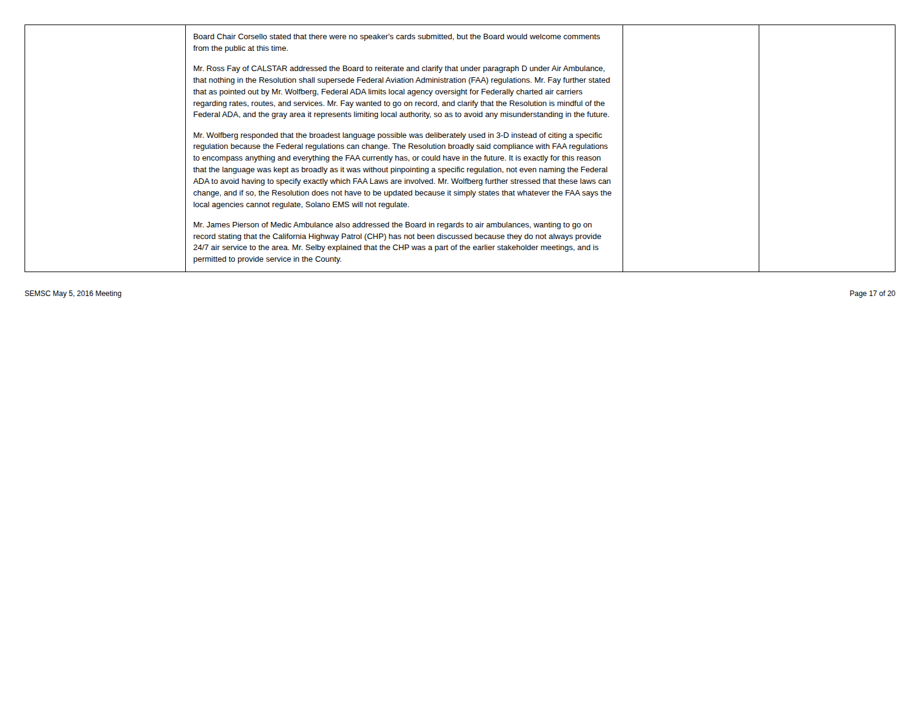| | Board Chair Corsello stated that there were no speaker's cards submitted, but the Board would welcome comments from the public at this time. Mr. Ross Fay of CALSTAR addressed the Board to reiterate and clarify that under paragraph D under Air Ambulance, that nothing in the Resolution shall supersede Federal Aviation Administration (FAA) regulations. Mr. Fay further stated that as pointed out by Mr. Wolfberg, Federal ADA limits local agency oversight for Federally charted air carriers regarding rates, routes, and services. Mr. Fay wanted to go on record, and clarify that the Resolution is mindful of the Federal ADA, and the gray area it represents limiting local authority, so as to avoid any misunderstanding in the future. Mr. Wolfberg responded that the broadest language possible was deliberately used in 3-D instead of citing a specific regulation because the Federal regulations can change. The Resolution broadly said compliance with FAA regulations to encompass anything and everything the FAA currently has, or could have in the future. It is exactly for this reason that the language was kept as broadly as it was without pinpointing a specific regulation, not even naming the Federal ADA to avoid having to specify exactly which FAA Laws are involved. Mr. Wolfberg further stressed that these laws can change, and if so, the Resolution does not have to be updated because it simply states that whatever the FAA says the local agencies cannot regulate, Solano EMS will not regulate. Mr. James Pierson of Medic Ambulance also addressed the Board in regards to air ambulances, wanting to go on record stating that the California Highway Patrol (CHP) has not been discussed because they do not always provide 24/7 air service to the area. Mr. Selby explained that the CHP was a part of the earlier stakeholder meetings, and is permitted to provide service in the County. | | |
SEMSC May 5, 2016 Meeting Page 17 of 20